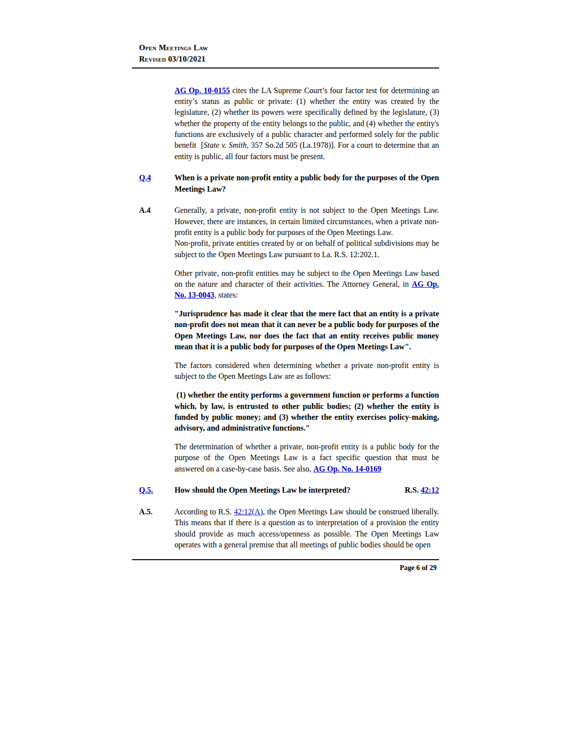Open Meetings Law
Revised 03/10/2021
AG Op. 10-0155 cites the LA Supreme Court’s four factor test for determining an entity’s status as public or private: (1) whether the entity was created by the legislature, (2) whether its powers were specifically defined by the legislature, (3) whether the property of the entity belongs to the public, and (4) whether the entity's functions are exclusively of a public character and performed solely for the public benefit [State v. Smith, 357 So.2d 505 (La.1978)]. For a court to determine that an entity is public, all four factors must be present.
Q.4
When is a private non-profit entity a public body for the purposes of the Open Meetings Law?
A.4
Generally, a private, non-profit entity is not subject to the Open Meetings Law. However, there are instances, in certain limited circumstances, when a private non-profit entity is a public body for purposes of the Open Meetings Law.
Non-profit, private entities created by or on behalf of political subdivisions may be subject to the Open Meetings Law pursuant to La. R.S. 12:202.1.
Other private, non-profit entities may be subject to the Open Meetings Law based on the nature and character of their activities. The Attorney General, in AG Op. No. 13-0043, states:
"Jurisprudence has made it clear that the mere fact that an entity is a private non-profit does not mean that it can never be a public body for purposes of the Open Meetings Law, nor does the fact that an entity receives public money mean that it is a public body for purposes of the Open Meetings Law".
The factors considered when determining whether a private non-profit entity is subject to the Open Meetings Law are as follows:
(1) whether the entity performs a government function or performs a function which, by law, is entrusted to other public bodies; (2) whether the entity is funded by public money; and (3) whether the entity exercises policy-making, advisory, and administrative functions."
The determination of whether a private, non-profit entity is a public body for the purpose of the Open Meetings Law is a fact specific question that must be answered on a case-by-case basis. See also, AG Op. No. 14-0169
Q.5.
How should the Open Meetings Law be interpreted? R.S. 42:12
A.5.
According to R.S. 42:12(A), the Open Meetings Law should be construed liberally. This means that if there is a question as to interpretation of a provision the entity should provide as much access/openness as possible. The Open Meetings Law operates with a general premise that all meetings of public bodies should be open
Page 6 of 29